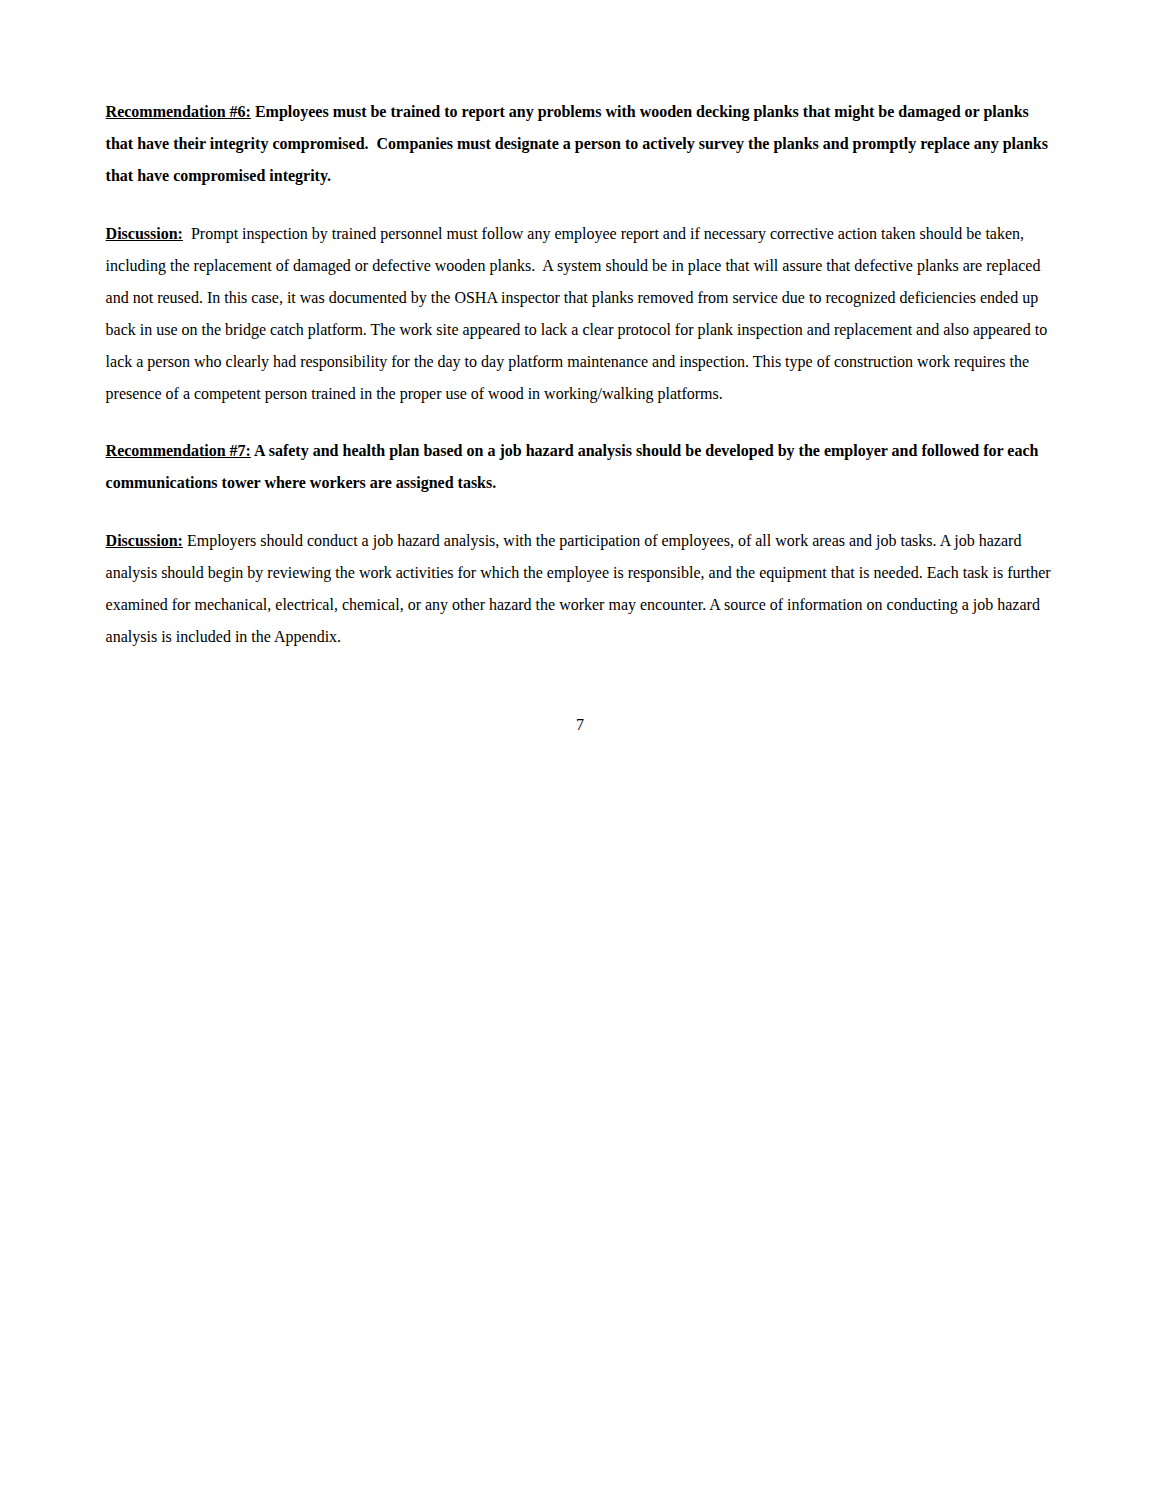Recommendation #6: Employees must be trained to report any problems with wooden decking planks that might be damaged or planks that have their integrity compromised. Companies must designate a person to actively survey the planks and promptly replace any planks that have compromised integrity.
Discussion: Prompt inspection by trained personnel must follow any employee report and if necessary corrective action taken should be taken, including the replacement of damaged or defective wooden planks. A system should be in place that will assure that defective planks are replaced and not reused. In this case, it was documented by the OSHA inspector that planks removed from service due to recognized deficiencies ended up back in use on the bridge catch platform. The work site appeared to lack a clear protocol for plank inspection and replacement and also appeared to lack a person who clearly had responsibility for the day to day platform maintenance and inspection. This type of construction work requires the presence of a competent person trained in the proper use of wood in working/walking platforms.
Recommendation #7: A safety and health plan based on a job hazard analysis should be developed by the employer and followed for each communications tower where workers are assigned tasks.
Discussion: Employers should conduct a job hazard analysis, with the participation of employees, of all work areas and job tasks. A job hazard analysis should begin by reviewing the work activities for which the employee is responsible, and the equipment that is needed. Each task is further examined for mechanical, electrical, chemical, or any other hazard the worker may encounter. A source of information on conducting a job hazard analysis is included in the Appendix.
7